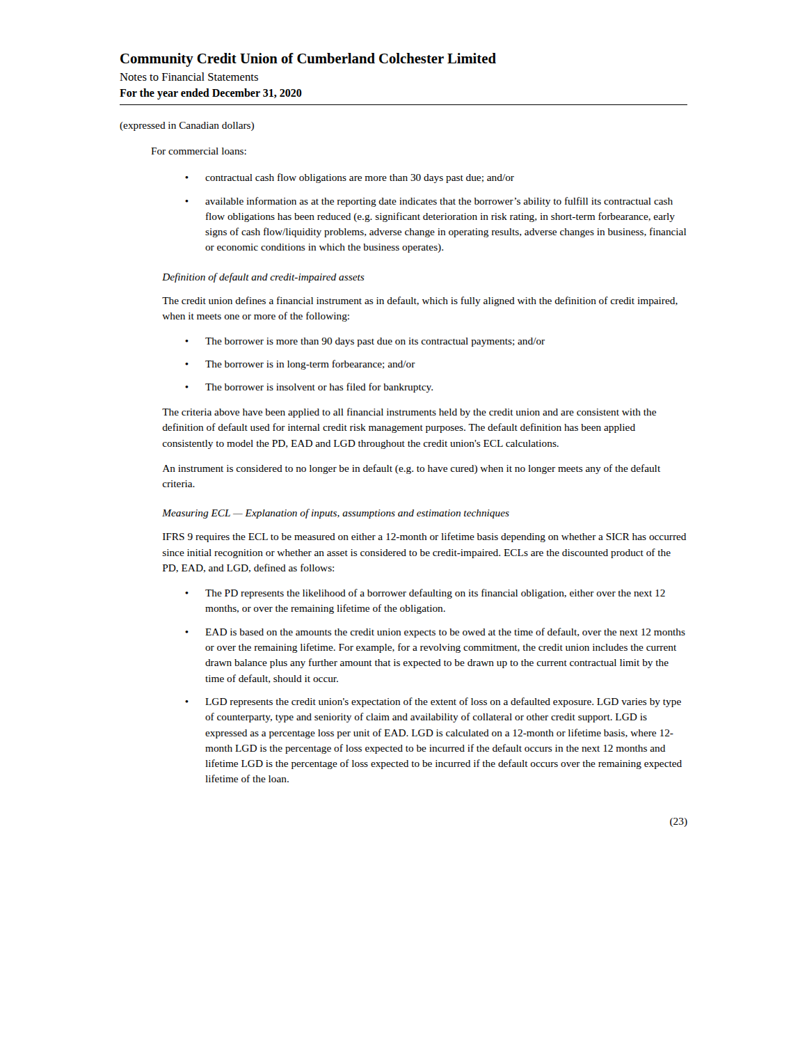Community Credit Union of Cumberland Colchester Limited
Notes to Financial Statements
For the year ended December 31, 2020
(expressed in Canadian dollars)
For commercial loans:
contractual cash flow obligations are more than 30 days past due; and/or
available information as at the reporting date indicates that the borrower’s ability to fulfill its contractual cash flow obligations has been reduced (e.g. significant deterioration in risk rating, in short-term forbearance, early signs of cash flow/liquidity problems, adverse change in operating results, adverse changes in business, financial or economic conditions in which the business operates).
Definition of default and credit-impaired assets
The credit union defines a financial instrument as in default, which is fully aligned with the definition of credit impaired, when it meets one or more of the following:
The borrower is more than 90 days past due on its contractual payments; and/or
The borrower is in long-term forbearance; and/or
The borrower is insolvent or has filed for bankruptcy.
The criteria above have been applied to all financial instruments held by the credit union and are consistent with the definition of default used for internal credit risk management purposes. The default definition has been applied consistently to model the PD, EAD and LGD throughout the credit union's ECL calculations.
An instrument is considered to no longer be in default (e.g. to have cured) when it no longer meets any of the default criteria.
Measuring ECL — Explanation of inputs, assumptions and estimation techniques
IFRS 9 requires the ECL to be measured on either a 12-month or lifetime basis depending on whether a SICR has occurred since initial recognition or whether an asset is considered to be credit-impaired. ECLs are the discounted product of the PD, EAD, and LGD, defined as follows:
The PD represents the likelihood of a borrower defaulting on its financial obligation, either over the next 12 months, or over the remaining lifetime of the obligation.
EAD is based on the amounts the credit union expects to be owed at the time of default, over the next 12 months or over the remaining lifetime. For example, for a revolving commitment, the credit union includes the current drawn balance plus any further amount that is expected to be drawn up to the current contractual limit by the time of default, should it occur.
LGD represents the credit union's expectation of the extent of loss on a defaulted exposure. LGD varies by type of counterparty, type and seniority of claim and availability of collateral or other credit support. LGD is expressed as a percentage loss per unit of EAD. LGD is calculated on a 12-month or lifetime basis, where 12-month LGD is the percentage of loss expected to be incurred if the default occurs in the next 12 months and lifetime LGD is the percentage of loss expected to be incurred if the default occurs over the remaining expected lifetime of the loan.
(23)